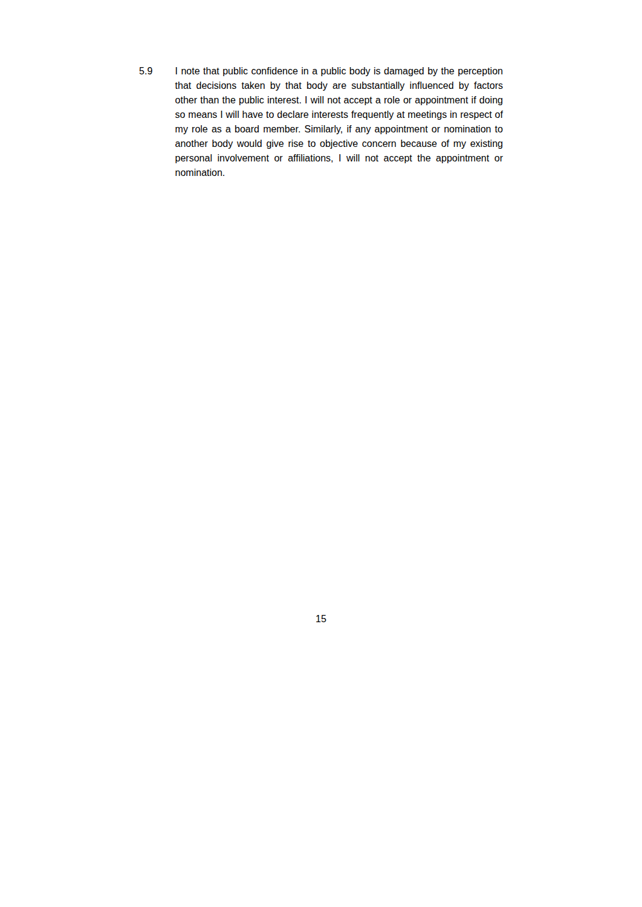5.9
I note that public confidence in a public body is damaged by the perception that decisions taken by that body are substantially influenced by factors other than the public interest. I will not accept a role or appointment if doing so means I will have to declare interests frequently at meetings in respect of my role as a board member. Similarly, if any appointment or nomination to another body would give rise to objective concern because of my existing personal involvement or affiliations, I will not accept the appointment or nomination.
15